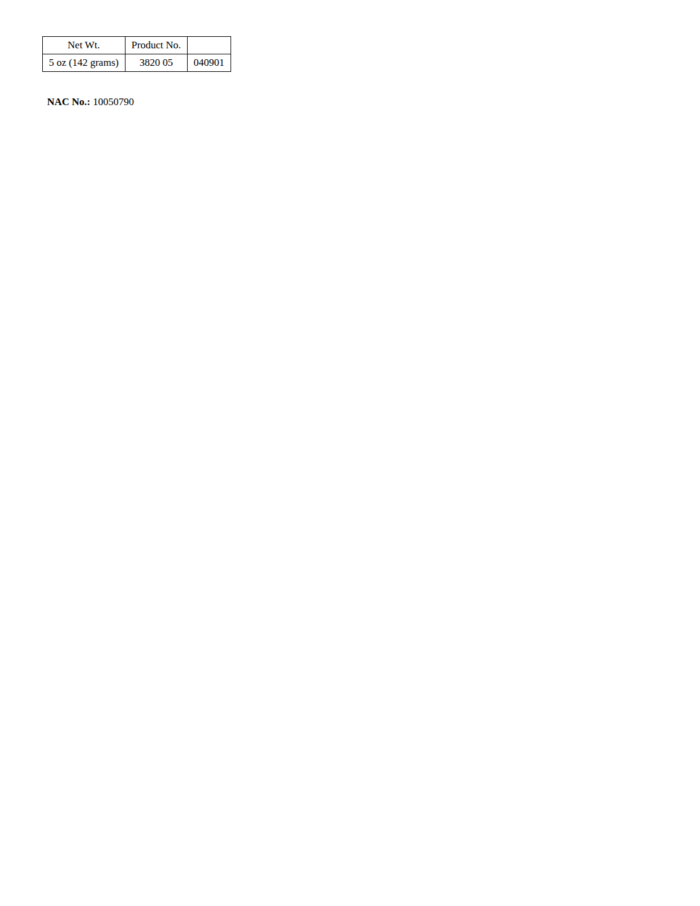| Net Wt. | Product No. | |
| 5 oz (142 grams) | 3820 05 | 040901 |
NAC No.: 10050790